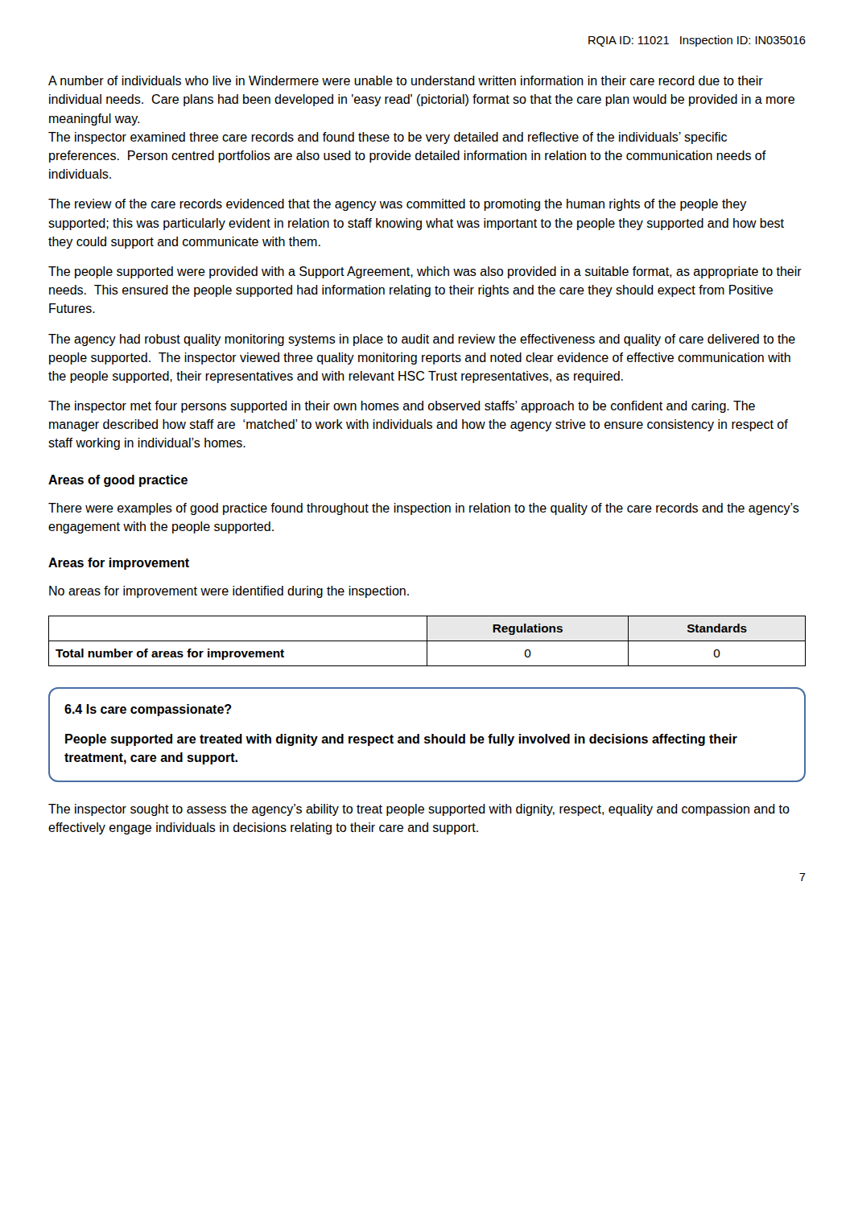RQIA ID: 11021 Inspection ID: IN035016
A number of individuals who live in Windermere were unable to understand written information in their care record due to their individual needs. Care plans had been developed in 'easy read' (pictorial) format so that the care plan would be provided in a more meaningful way.
The inspector examined three care records and found these to be very detailed and reflective of the individuals’ specific preferences. Person centred portfolios are also used to provide detailed information in relation to the communication needs of individuals.
The review of the care records evidenced that the agency was committed to promoting the human rights of the people they supported; this was particularly evident in relation to staff knowing what was important to the people they supported and how best they could support and communicate with them.
The people supported were provided with a Support Agreement, which was also provided in a suitable format, as appropriate to their needs. This ensured the people supported had information relating to their rights and the care they should expect from Positive Futures.
The agency had robust quality monitoring systems in place to audit and review the effectiveness and quality of care delivered to the people supported. The inspector viewed three quality monitoring reports and noted clear evidence of effective communication with the people supported, their representatives and with relevant HSC Trust representatives, as required.
The inspector met four persons supported in their own homes and observed staffs’ approach to be confident and caring. The manager described how staff are ‘matched’ to work with individuals and how the agency strive to ensure consistency in respect of staff working in individual’s homes.
Areas of good practice
There were examples of good practice found throughout the inspection in relation to the quality of the care records and the agency’s engagement with the people supported.
Areas for improvement
No areas for improvement were identified during the inspection.
| | Regulations | Standards |
| Total number of areas for improvement | 0 | 0 |
6.4 Is care compassionate?
People supported are treated with dignity and respect and should be fully involved in decisions affecting their treatment, care and support.
The inspector sought to assess the agency’s ability to treat people supported with dignity, respect, equality and compassion and to effectively engage individuals in decisions relating to their care and support.
7